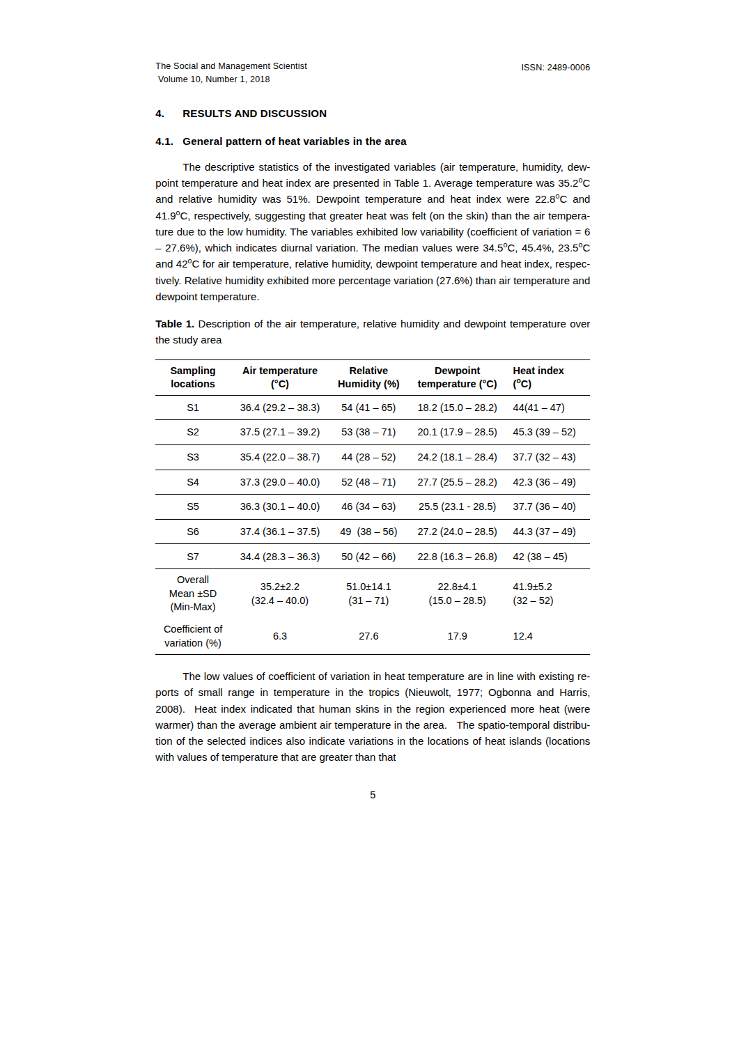The Social and Management Scientist
Volume 10, Number 1, 2018
ISSN: 2489-0006
4. RESULTS AND DISCUSSION
4.1. General pattern of heat variables in the area
The descriptive statistics of the investigated variables (air temperature, humidity, dewpoint temperature and heat index are presented in Table 1. Average temperature was 35.2oC and relative humidity was 51%. Dewpoint temperature and heat index were 22.8oC and 41.9oC, respectively, suggesting that greater heat was felt (on the skin) than the air temperature due to the low humidity. The variables exhibited low variability (coefficient of variation = 6 – 27.6%), which indicates diurnal variation. The median values were 34.5oC, 45.4%, 23.5oC and 42oC for air temperature, relative humidity, dewpoint temperature and heat index, respectively. Relative humidity exhibited more percentage variation (27.6%) than air temperature and dewpoint temperature.
Table 1. Description of the air temperature, relative humidity and dewpoint temperature over the study area
| Sampling locations | Air temperature (°C) | Relative Humidity (%) | Dewpoint temperature (°C) | Heat index ( o C) |
| --- | --- | --- | --- | --- |
| S1 | 36.4 (29.2 – 38.3) | 54 (41 – 65) | 18.2 (15.0 – 28.2) | 44(41 – 47) |
| S2 | 37.5 (27.1 – 39.2) | 53 (38 – 71) | 20.1 (17.9 – 28.5) | 45.3 (39 – 52) |
| S3 | 35.4 (22.0 – 38.7) | 44 (28 – 52) | 24.2 (18.1 – 28.4) | 37.7 (32 – 43) |
| S4 | 37.3 (29.0 – 40.0) | 52 (48 – 71) | 27.7 (25.5 – 28.2) | 42.3 (36 – 49) |
| S5 | 36.3 (30.1 – 40.0) | 46 (34 – 63) | 25.5 (23.1 - 28.5) | 37.7 (36 – 40) |
| S6 | 37.4 (36.1 – 37.5) | 49 (38 – 56) | 27.2 (24.0 – 28.5) | 44.3 (37 – 49) |
| S7 | 34.4 (28.3 – 36.3) | 50 (42 – 66) | 22.8 (16.3 – 26.8) | 42 (38 – 45) |
| Overall Mean ±SD (Min-Max) | 35.2±2.2 (32.4 – 40.0) | 51.0±14.1 (31 – 71) | 22.8±4.1 (15.0 – 28.5) | 41.9±5.2 (32 – 52) |
| Coefficient of variation (%) | 6.3 | 27.6 | 17.9 | 12.4 |
The low values of coefficient of variation in heat temperature are in line with existing reports of small range in temperature in the tropics (Nieuwolt, 1977; Ogbonna and Harris, 2008). Heat index indicated that human skins in the region experienced more heat (were warmer) than the average ambient air temperature in the area. The spatio-temporal distribution of the selected indices also indicate variations in the locations of heat islands (locations with values of temperature that are greater than that
5